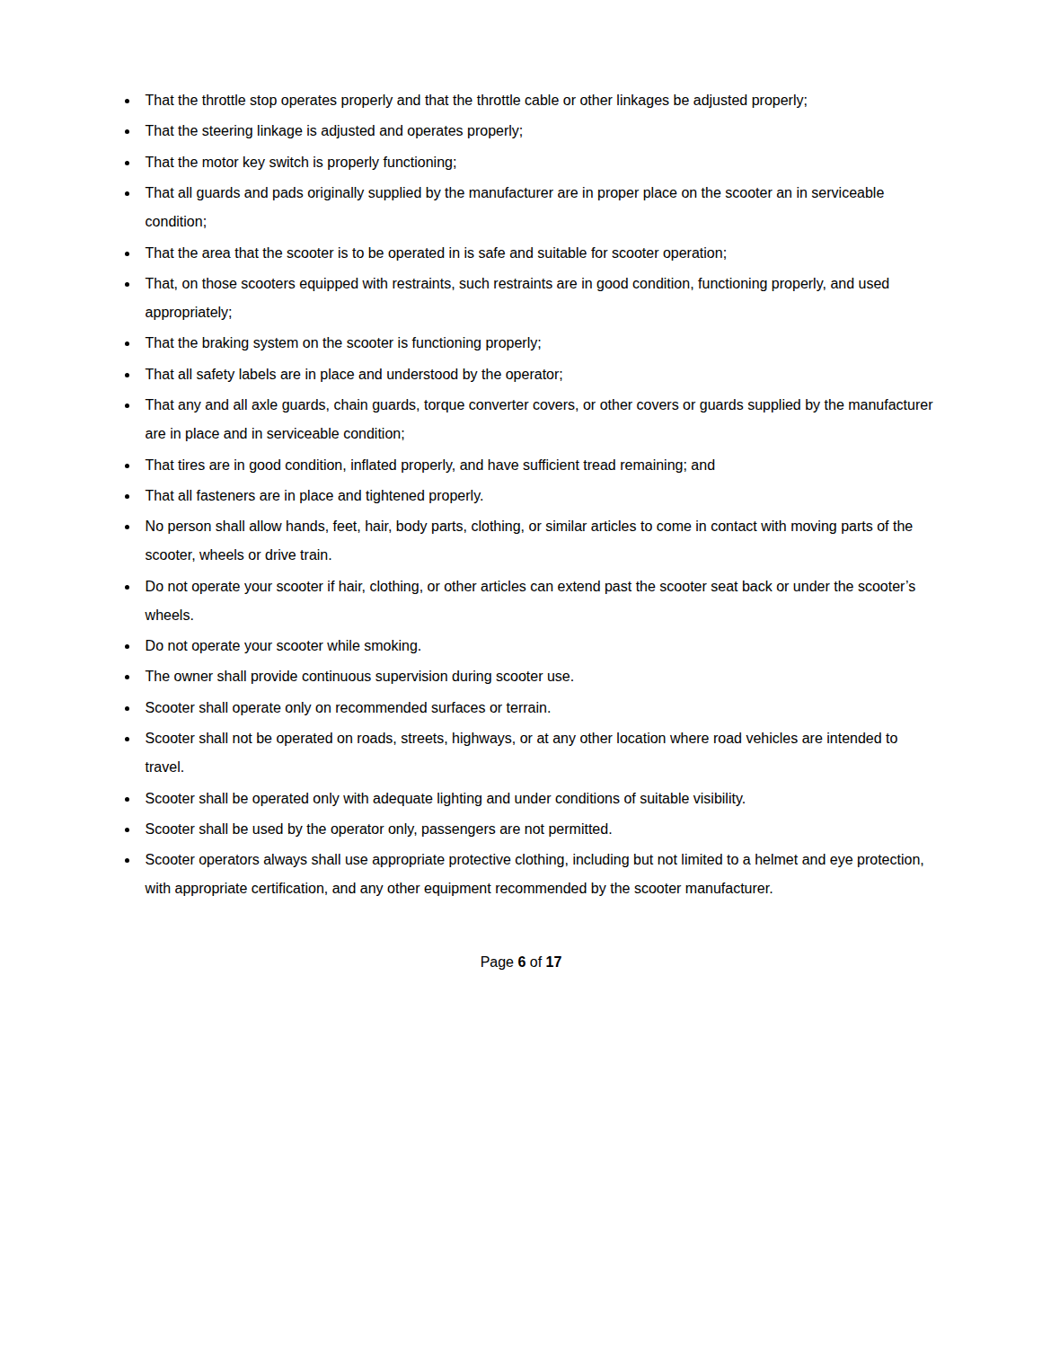That the throttle stop operates properly and that the throttle cable or other linkages be adjusted properly;
That the steering linkage is adjusted and operates properly;
That the motor key switch is properly functioning;
That all guards and pads originally supplied by the manufacturer are in proper place on the scooter an in serviceable condition;
That the area that the scooter is to be operated in is safe and suitable for scooter operation;
That, on those scooters equipped with restraints, such restraints are in good condition, functioning properly, and used appropriately;
That the braking system on the scooter is functioning properly;
That all safety labels are in place and understood by the operator;
That any and all axle guards, chain guards, torque converter covers, or other covers or guards supplied by the manufacturer are in place and in serviceable condition;
That tires are in good condition, inflated properly, and have sufficient tread remaining; and
That all fasteners are in place and tightened properly.
No person shall allow hands, feet, hair, body parts, clothing, or similar articles to come in contact with moving parts of the scooter, wheels or drive train.
Do not operate your scooter if hair, clothing, or other articles can extend past the scooter seat back or under the scooter’s wheels.
Do not operate your scooter while smoking.
The owner shall provide continuous supervision during scooter use.
Scooter shall operate only on recommended surfaces or terrain.
Scooter shall not be operated on roads, streets, highways, or at any other location where road vehicles are intended to travel.
Scooter shall be operated only with adequate lighting and under conditions of suitable visibility.
Scooter shall be used by the operator only, passengers are not permitted.
Scooter operators always shall use appropriate protective clothing, including but not limited to a helmet and eye protection, with appropriate certification, and any other equipment recommended by the scooter manufacturer.
Page 6 of 17